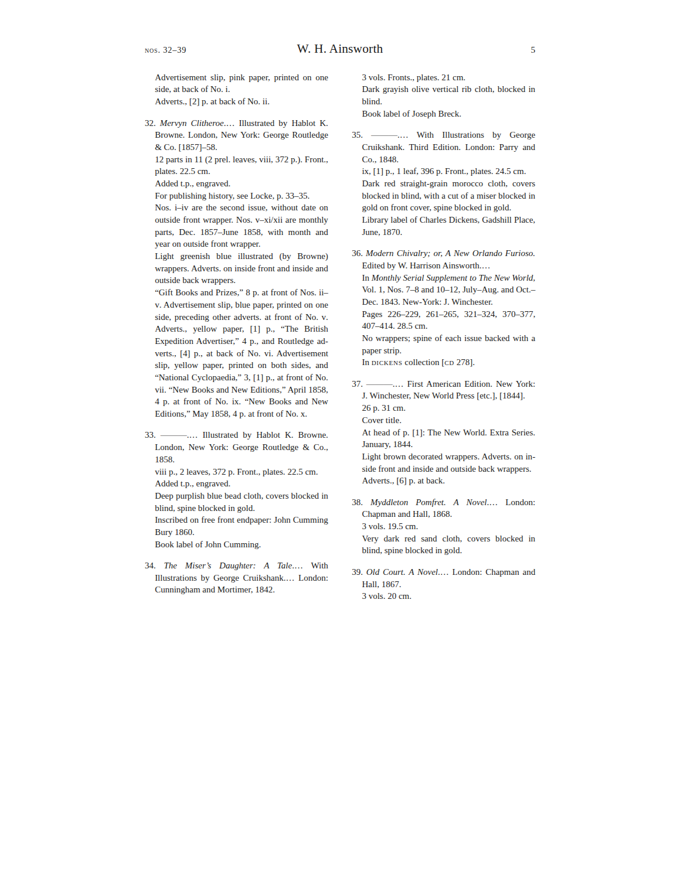nos. 32–39
W. H. Ainsworth
5
Advertisement slip, pink paper, printed on one side, at back of No. i.
Adverts., [2] p. at back of No. ii.
32. Mervyn Clitheroe.… Illustrated by Hablot K. Browne. London, New York: George Routledge & Co. [1857]–58.
12 parts in 11 (2 prel. leaves, viii, 372 p.). Front., plates. 22.5 cm.
Added t.p., engraved.
For publishing history, see Locke, p. 33–35.
Nos. i–iv are the second issue, without date on outside front wrapper. Nos. v–xi/xii are monthly parts, Dec. 1857–June 1858, with month and year on outside front wrapper.
Light greenish blue illustrated (by Browne) wrappers. Adverts. on inside front and inside and outside back wrappers.
“Gift Books and Prizes,” 8 p. at front of Nos. ii–v. Advertisement slip, blue paper, printed on one side, preceding other adverts. at front of No. v. Adverts., yellow paper, [1] p., “The British Expedition Advertiser,” 4 p., and Routledge adverts., [4] p., at back of No. vi. Advertisement slip, yellow paper, printed on both sides, and “National Cyclopaedia,” 3, [1] p., at front of No. vii. “New Books and New Editions,” April 1858, 4 p. at front of No. ix. “New Books and New Editions,” May 1858, 4 p. at front of No. x.
33. ———.… Illustrated by Hablot K. Browne. London, New York: George Routledge & Co., 1858.
viii p., 2 leaves, 372 p. Front., plates. 22.5 cm.
Added t.p., engraved.
Deep purplish blue bead cloth, covers blocked in blind, spine blocked in gold.
Inscribed on free front endpaper: John Cumming Bury 1860.
Book label of John Cumming.
34. The Miser’s Daughter: A Tale.… With Illustrations by George Cruikshank.… London: Cunningham and Mortimer, 1842.
3 vols. Fronts., plates. 21 cm.
Dark grayish olive vertical rib cloth, blocked in blind.
Book label of Joseph Breck.
35. ———.… With Illustrations by George Cruikshank. Third Edition. London: Parry and Co., 1848.
ix, [1] p., 1 leaf, 396 p. Front., plates. 24.5 cm.
Dark red straight-grain morocco cloth, covers blocked in blind, with a cut of a miser blocked in gold on front cover, spine blocked in gold.
Library label of Charles Dickens, Gadshill Place, June, 1870.
36. Modern Chivalry; or, A New Orlando Furioso. Edited by W. Harrison Ainsworth.…
In Monthly Serial Supplement to The New World, Vol. 1, Nos. 7–8 and 10–12, July–Aug. and Oct.–Dec. 1843. New-York: J. Winchester.
Pages 226–229, 261–265, 321–324, 370–377, 407–414. 28.5 cm.
No wrappers; spine of each issue backed with a paper strip.
In dickens collection [cd 278].
37. ———.… First American Edition. New York: J. Winchester, New World Press [etc.], [1844].
26 p. 31 cm.
Cover title.
At head of p. [1]: The New World. Extra Series. January, 1844.
Light brown decorated wrappers. Adverts. on inside front and inside and outside back wrappers.
Adverts., [6] p. at back.
38. Myddleton Pomfret. A Novel.… London: Chapman and Hall, 1868.
3 vols. 19.5 cm.
Very dark red sand cloth, covers blocked in blind, spine blocked in gold.
39. Old Court. A Novel.… London: Chapman and Hall, 1867.
3 vols. 20 cm.